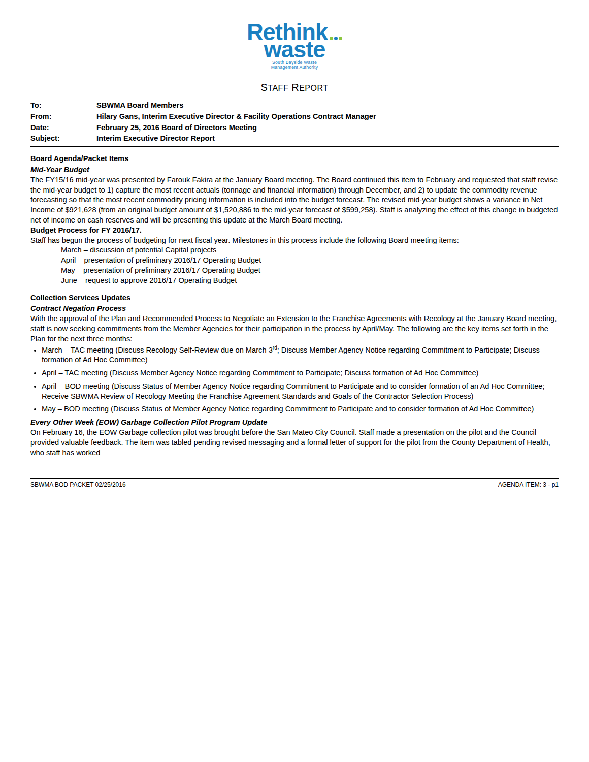Re think
waste
South Bayside Waste
Management Authority
STAFF REPORT
| To: | SBWMA Board Members |
| From: | Hilary Gans, Interim Executive Director & Facility Operations Contract Manager |
| Date: | February 25, 2016 Board of Directors Meeting |
| Subject: | Interim Executive Director Report |
Board Agenda/Packet Items
Mid-Year Budget
The FY15/16 mid-year was presented by Farouk Fakira at the January Board meeting. The Board continued this item to February and requested that staff revise the mid-year budget to 1) capture the most recent actuals (tonnage and financial information) through December, and 2) to update the commodity revenue forecasting so that the most recent commodity pricing information is included into the budget forecast. The revised mid-year budget shows a variance in Net Income of $921,628 (from an original budget amount of $1,520,886 to the mid-year forecast of $599,258). Staff is analyzing the effect of this change in budgeted net of income on cash reserves and will be presenting this update at the March Board meeting.
Budget Process for FY 2016/17.
Staff has begun the process of budgeting for next fiscal year. Milestones in this process include the following Board meeting items:
March – discussion of potential Capital projects
April – presentation of preliminary 2016/17 Operating Budget
May – presentation of preliminary 2016/17 Operating Budget
June – request to approve 2016/17 Operating Budget
Collection Services Updates
Contract Negation Process
With the approval of the Plan and Recommended Process to Negotiate an Extension to the Franchise Agreements with Recology at the January Board meeting, staff is now seeking commitments from the Member Agencies for their participation in the process by April/May. The following are the key items set forth in the Plan for the next three months:
March – TAC meeting (Discuss Recology Self-Review due on March 3rd; Discuss Member Agency Notice regarding Commitment to Participate; Discuss formation of Ad Hoc Committee)
April – TAC meeting (Discuss Member Agency Notice regarding Commitment to Participate; Discuss formation of Ad Hoc Committee)
April – BOD meeting (Discuss Status of Member Agency Notice regarding Commitment to Participate and to consider formation of an Ad Hoc Committee; Receive SBWMA Review of Recology Meeting the Franchise Agreement Standards and Goals of the Contractor Selection Process)
May – BOD meeting (Discuss Status of Member Agency Notice regarding Commitment to Participate and to consider formation of Ad Hoc Committee)
Every Other Week (EOW) Garbage Collection Pilot Program Update
On February 16, the EOW Garbage collection pilot was brought before the San Mateo City Council. Staff made a presentation on the pilot and the Council provided valuable feedback. The item was tabled pending revised messaging and a formal letter of support for the pilot from the County Department of Health, who staff has worked
SBWMA BOD PACKET 02/25/2016
AGENDA ITEM: 3 - p1